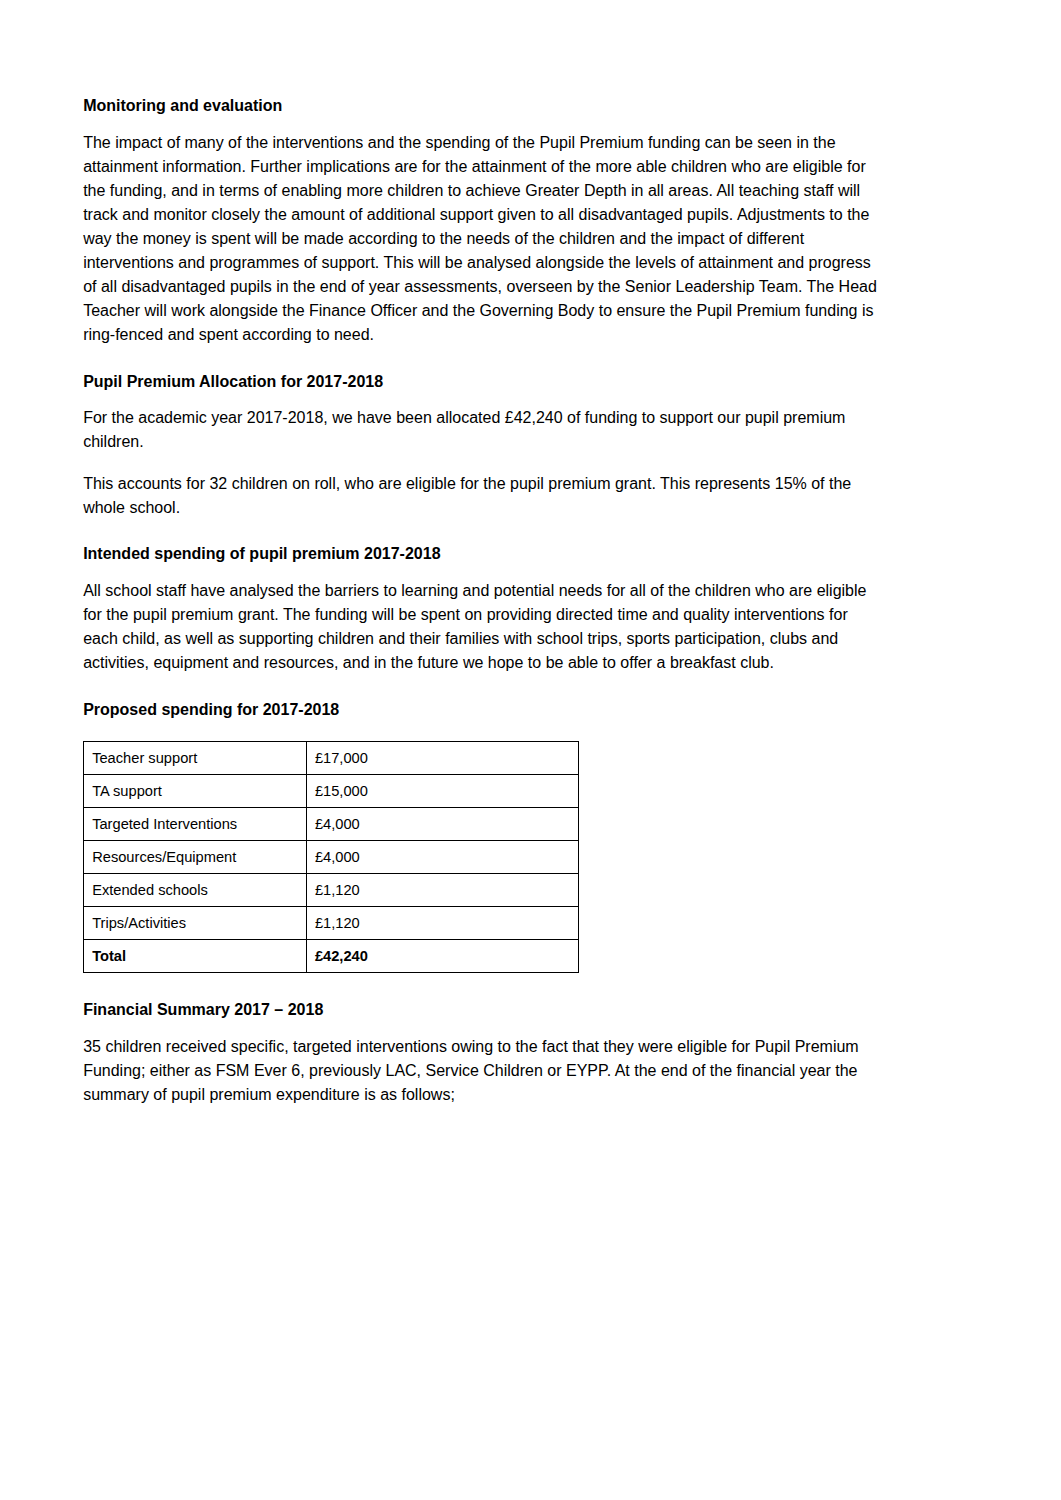Monitoring and evaluation
The impact of many of the interventions and the spending of the Pupil Premium funding can be seen in the attainment information. Further implications are for the attainment of the more able children who are eligible for the funding, and in terms of enabling more children to achieve Greater Depth in all areas. All teaching staff will track and monitor closely the amount of additional support given to all disadvantaged pupils. Adjustments to the way the money is spent will be made according to the needs of the children and the impact of different interventions and programmes of support. This will be analysed alongside the levels of attainment and progress of all disadvantaged pupils in the end of year assessments, overseen by the Senior Leadership Team. The Head Teacher will work alongside the Finance Officer and the Governing Body to ensure the Pupil Premium funding is ring-fenced and spent according to need.
Pupil Premium Allocation for 2017-2018
For the academic year 2017-2018, we have been allocated £42,240 of funding to support our pupil premium children.
This accounts for 32 children on roll, who are eligible for the pupil premium grant. This represents 15% of the whole school.
Intended spending of pupil premium 2017-2018
All school staff have analysed the barriers to learning and potential needs for all of the children who are eligible for the pupil premium grant. The funding will be spent on providing directed time and quality interventions for each child, as well as supporting children and their families with school trips, sports participation, clubs and activities, equipment and resources, and in the future we hope to be able to offer a breakfast club.
Proposed spending for 2017-2018
| Teacher support | £17,000 |
| TA support | £15,000 |
| Targeted Interventions | £4,000 |
| Resources/Equipment | £4,000 |
| Extended schools | £1,120 |
| Trips/Activities | £1,120 |
| Total | £42,240 |
Financial Summary 2017 – 2018
35 children received specific, targeted interventions owing to the fact that they were eligible for Pupil Premium Funding; either as FSM Ever 6, previously LAC, Service Children or EYPP. At the end of the financial year the summary of pupil premium expenditure is as follows;